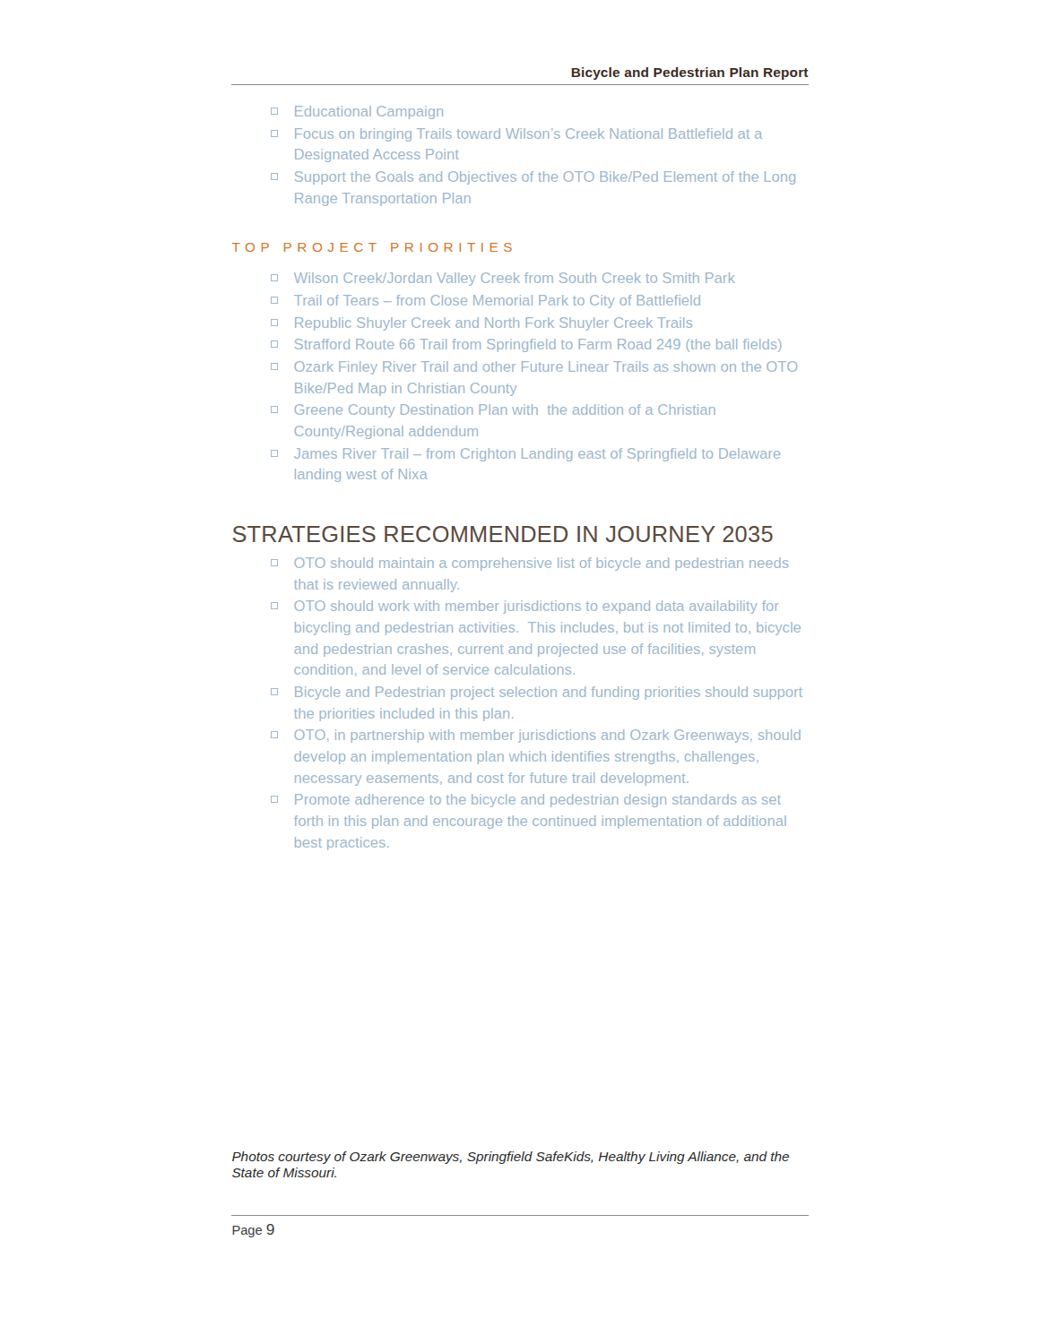Bicycle and Pedestrian Plan Report
Educational Campaign
Focus on bringing Trails toward Wilson’s Creek National Battlefield at a Designated Access Point
Support the Goals and Objectives of the OTO Bike/Ped Element of the Long Range Transportation Plan
TOP PROJECT PRIORITIES
Wilson Creek/Jordan Valley Creek from South Creek to Smith Park
Trail of Tears – from Close Memorial Park to City of Battlefield
Republic Shuyler Creek and North Fork Shuyler Creek Trails
Strafford Route 66 Trail from Springfield to Farm Road 249 (the ball fields)
Ozark Finley River Trail and other Future Linear Trails as shown on the OTO Bike/Ped Map in Christian County
Greene County Destination Plan with the addition of a Christian County/Regional addendum
James River Trail – from Crighton Landing east of Springfield to Delaware landing west of Nixa
STRATEGIES RECOMMENDED IN JOURNEY 2035
OTO should maintain a comprehensive list of bicycle and pedestrian needs that is reviewed annually.
OTO should work with member jurisdictions to expand data availability for bicycling and pedestrian activities. This includes, but is not limited to, bicycle and pedestrian crashes, current and projected use of facilities, system condition, and level of service calculations.
Bicycle and Pedestrian project selection and funding priorities should support the priorities included in this plan.
OTO, in partnership with member jurisdictions and Ozark Greenways, should develop an implementation plan which identifies strengths, challenges, necessary easements, and cost for future trail development.
Promote adherence to the bicycle and pedestrian design standards as set forth in this plan and encourage the continued implementation of additional best practices.
Photos courtesy of Ozark Greenways, Springfield SafeKids, Healthy Living Alliance, and the State of Missouri.
Page 9